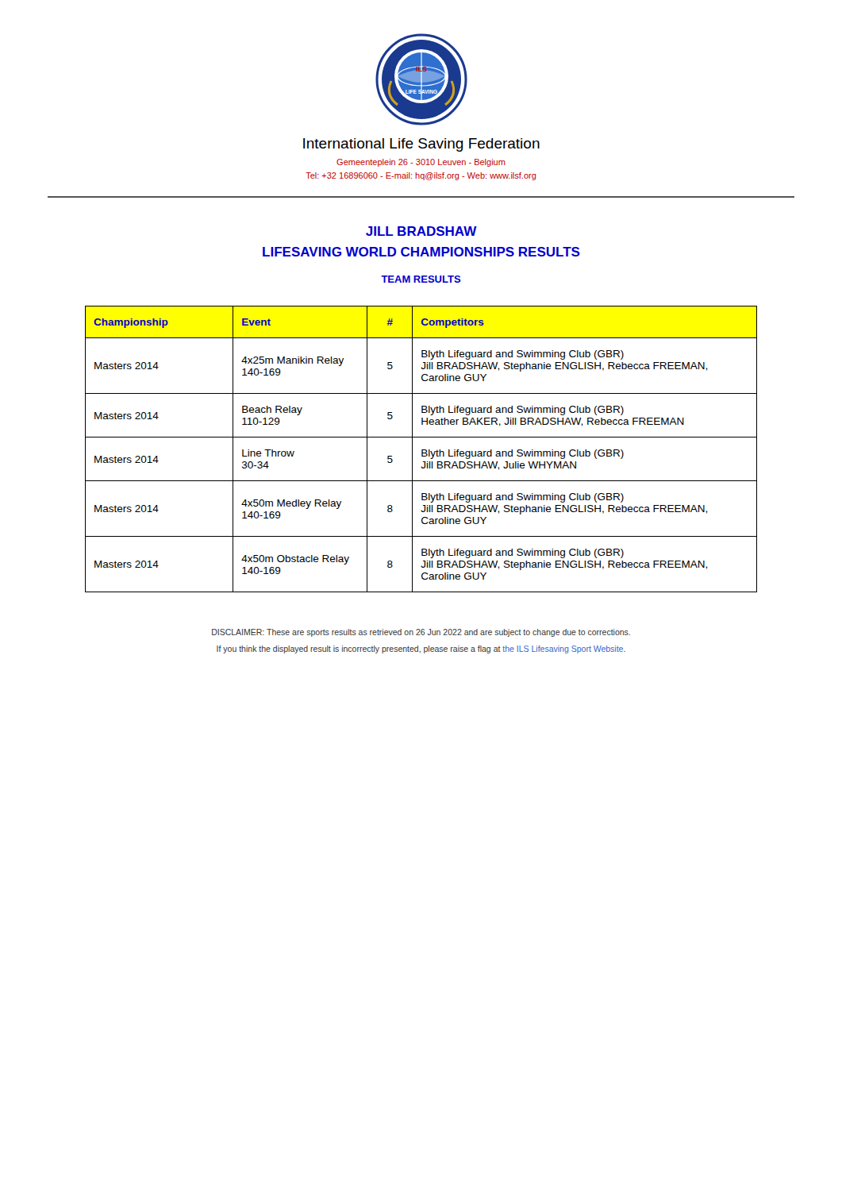ILS LIFE SAVING
International Life Saving Federation
Gemeenteplein 26 - 3010 Leuven - Belgium
Tel: +32 16896060 - E-mail: hq@ilsf.org - Web: www.ilsf.org
JILL BRADSHAW
LIFESAVING WORLD CHAMPIONSHIPS RESULTS
TEAM RESULTS
| Championship | Event | # | Competitors |
| --- | --- | --- | --- |
| Masters 2014 | 4x25m Manikin Relay 140-169 | 5 | Blyth Lifeguard and Swimming Club (GBR) Jill BRADSHAW, Stephanie ENGLISH, Rebecca FREEMAN, Caroline GUY |
| Masters 2014 | Beach Relay 110-129 | 5 | Blyth Lifeguard and Swimming Club (GBR) Heather BAKER, Jill BRADSHAW, Rebecca FREEMAN |
| Masters 2014 | Line Throw 30-34 | 5 | Blyth Lifeguard and Swimming Club (GBR) Jill BRADSHAW, Julie WHYMAN |
| Masters 2014 | 4x50m Medley Relay 140-169 | 8 | Blyth Lifeguard and Swimming Club (GBR) Jill BRADSHAW, Stephanie ENGLISH, Rebecca FREEMAN, Caroline GUY |
| Masters 2014 | 4x50m Obstacle Relay 140-169 | 8 | Blyth Lifeguard and Swimming Club (GBR) Jill BRADSHAW, Stephanie ENGLISH, Rebecca FREEMAN, Caroline GUY |
DISCLAIMER: These are sports results as retrieved on 26 Jun 2022 and are subject to change due to corrections.
If you think the displayed result is incorrectly presented, please raise a flag at the ILS Lifesaving Sport Website.